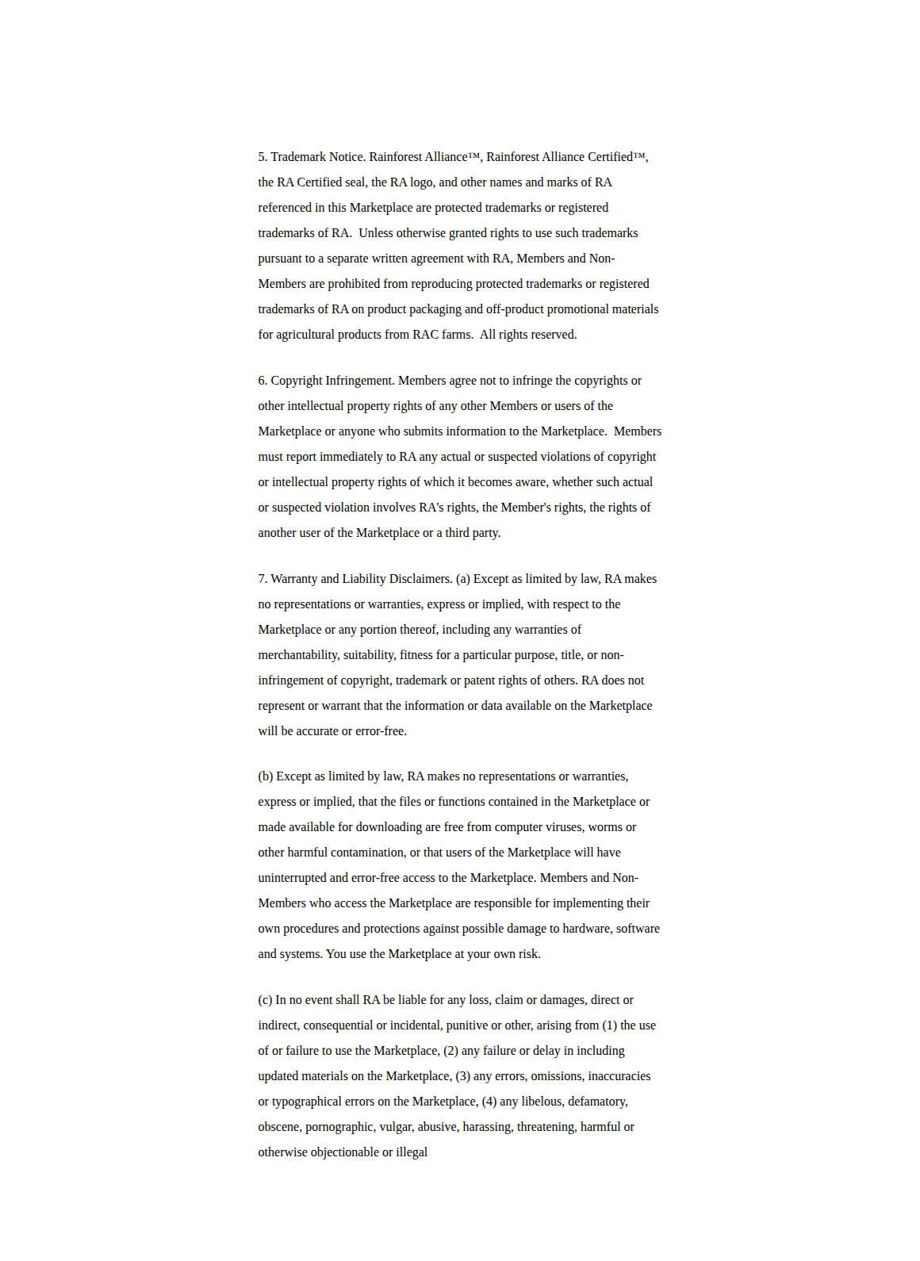5. Trademark Notice. Rainforest Alliance™, Rainforest Alliance Certified™, the RA Certified seal, the RA logo, and other names and marks of RA referenced in this Marketplace are protected trademarks or registered trademarks of RA. Unless otherwise granted rights to use such trademarks pursuant to a separate written agreement with RA, Members and Non-Members are prohibited from reproducing protected trademarks or registered trademarks of RA on product packaging and off-product promotional materials for agricultural products from RAC farms. All rights reserved.
6. Copyright Infringement. Members agree not to infringe the copyrights or other intellectual property rights of any other Members or users of the Marketplace or anyone who submits information to the Marketplace. Members must report immediately to RA any actual or suspected violations of copyright or intellectual property rights of which it becomes aware, whether such actual or suspected violation involves RA's rights, the Member's rights, the rights of another user of the Marketplace or a third party.
7. Warranty and Liability Disclaimers. (a) Except as limited by law, RA makes no representations or warranties, express or implied, with respect to the Marketplace or any portion thereof, including any warranties of merchantability, suitability, fitness for a particular purpose, title, or non-infringement of copyright, trademark or patent rights of others. RA does not represent or warrant that the information or data available on the Marketplace will be accurate or error-free.
(b) Except as limited by law, RA makes no representations or warranties, express or implied, that the files or functions contained in the Marketplace or made available for downloading are free from computer viruses, worms or other harmful contamination, or that users of the Marketplace will have uninterrupted and error-free access to the Marketplace. Members and Non-Members who access the Marketplace are responsible for implementing their own procedures and protections against possible damage to hardware, software and systems. You use the Marketplace at your own risk.
(c) In no event shall RA be liable for any loss, claim or damages, direct or indirect, consequential or incidental, punitive or other, arising from (1) the use of or failure to use the Marketplace, (2) any failure or delay in including updated materials on the Marketplace, (3) any errors, omissions, inaccuracies or typographical errors on the Marketplace, (4) any libelous, defamatory, obscene, pornographic, vulgar, abusive, harassing, threatening, harmful or otherwise objectionable or illegal